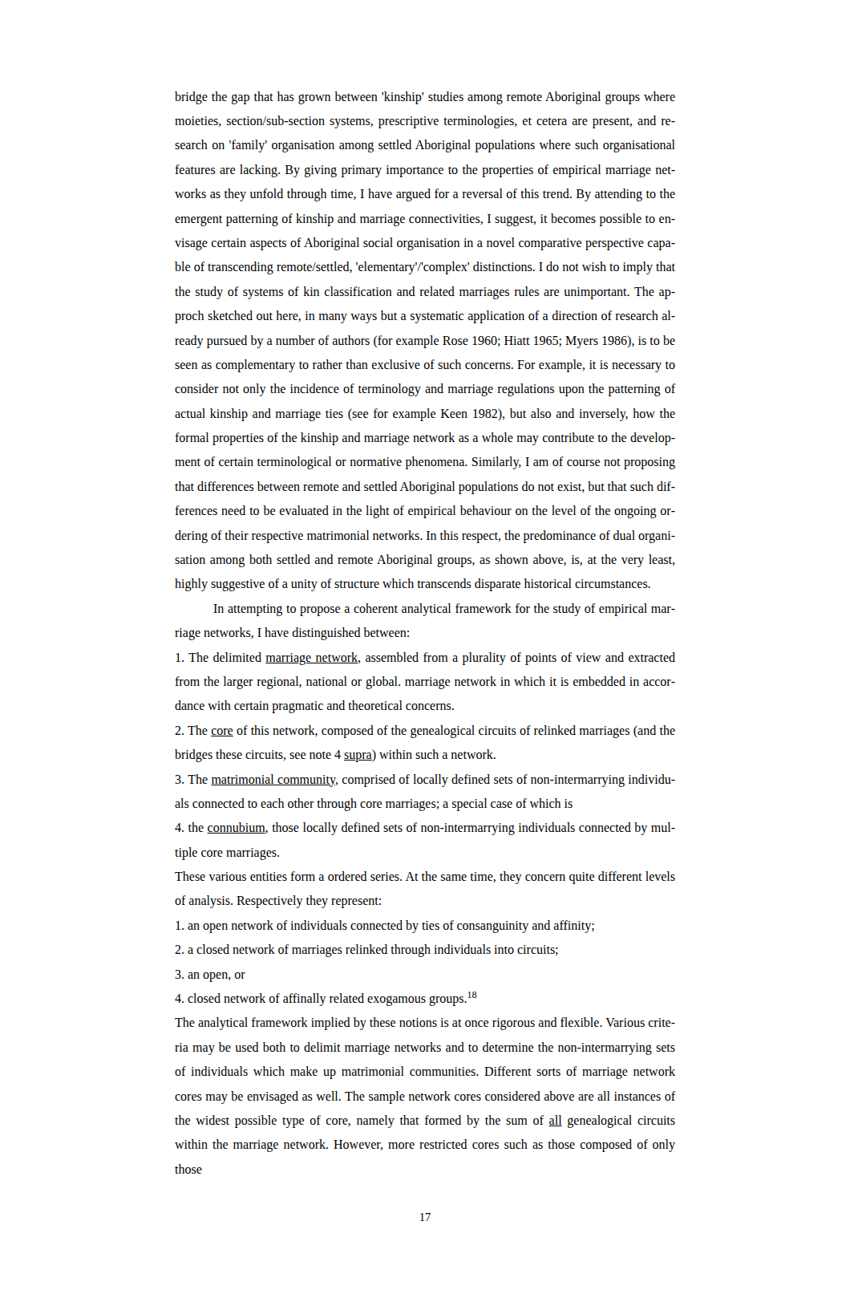bridge the gap that has grown between 'kinship' studies among remote Aboriginal groups where moieties, section/sub-section systems, prescriptive terminologies, et cetera are present, and research on 'family' organisation among settled Aboriginal populations where such organisational features are lacking. By giving primary importance to the properties of empirical marriage networks as they unfold through time, I have argued for a reversal of this trend. By attending to the emergent patterning of kinship and marriage connectivities, I suggest, it becomes possible to envisage certain aspects of Aboriginal social organisation in a novel comparative perspective capable of transcending remote/settled, 'elementary'/'complex' distinctions. I do not wish to imply that the study of systems of kin classification and related marriages rules are unimportant. The approch sketched out here, in many ways but a systematic application of a direction of research already pursued by a number of authors (for example Rose 1960; Hiatt 1965; Myers 1986), is to be seen as complementary to rather than exclusive of such concerns. For example, it is necessary to consider not only the incidence of terminology and marriage regulations upon the patterning of actual kinship and marriage ties (see for example Keen 1982), but also and inversely, how the formal properties of the kinship and marriage network as a whole may contribute to the development of certain terminological or normative phenomena. Similarly, I am of course not proposing that differences between remote and settled Aboriginal populations do not exist, but that such differences need to be evaluated in the light of empirical behaviour on the level of the ongoing ordering of their respective matrimonial networks. In this respect, the predominance of dual organisation among both settled and remote Aboriginal groups, as shown above, is, at the very least, highly suggestive of a unity of structure which transcends disparate historical circumstances.
In attempting to propose a coherent analytical framework for the study of empirical marriage networks, I have distinguished between:
1. The delimited marriage network, assembled from a plurality of points of view and extracted from the larger regional, national or global. marriage network in which it is embedded in accordance with certain pragmatic and theoretical concerns.
2. The core of this network, composed of the genealogical circuits of relinked marriages (and the bridges these circuits, see note 4 supra) within such a network.
3. The matrimonial community, comprised of locally defined sets of non-intermarrying individuals connected to each other through core marriages; a special case of which is
4. the connubium, those locally defined sets of non-intermarrying individuals connected by multiple core marriages.
These various entities form a ordered series. At the same time, they concern quite different levels of analysis. Respectively they represent:
1. an open network of individuals connected by ties of consanguinity and affinity;
2. a closed network of marriages relinked through individuals into circuits;
3. an open, or
4. closed network of affinally related exogamous groups.18
The analytical framework implied by these notions is at once rigorous and flexible. Various criteria may be used both to delimit marriage networks and to determine the non-intermarrying sets of individuals which make up matrimonial communities. Different sorts of marriage network cores may be envisaged as well. The sample network cores considered above are all instances of the widest possible type of core, namely that formed by the sum of all genealogical circuits within the marriage network. However, more restricted cores such as those composed of only those
17